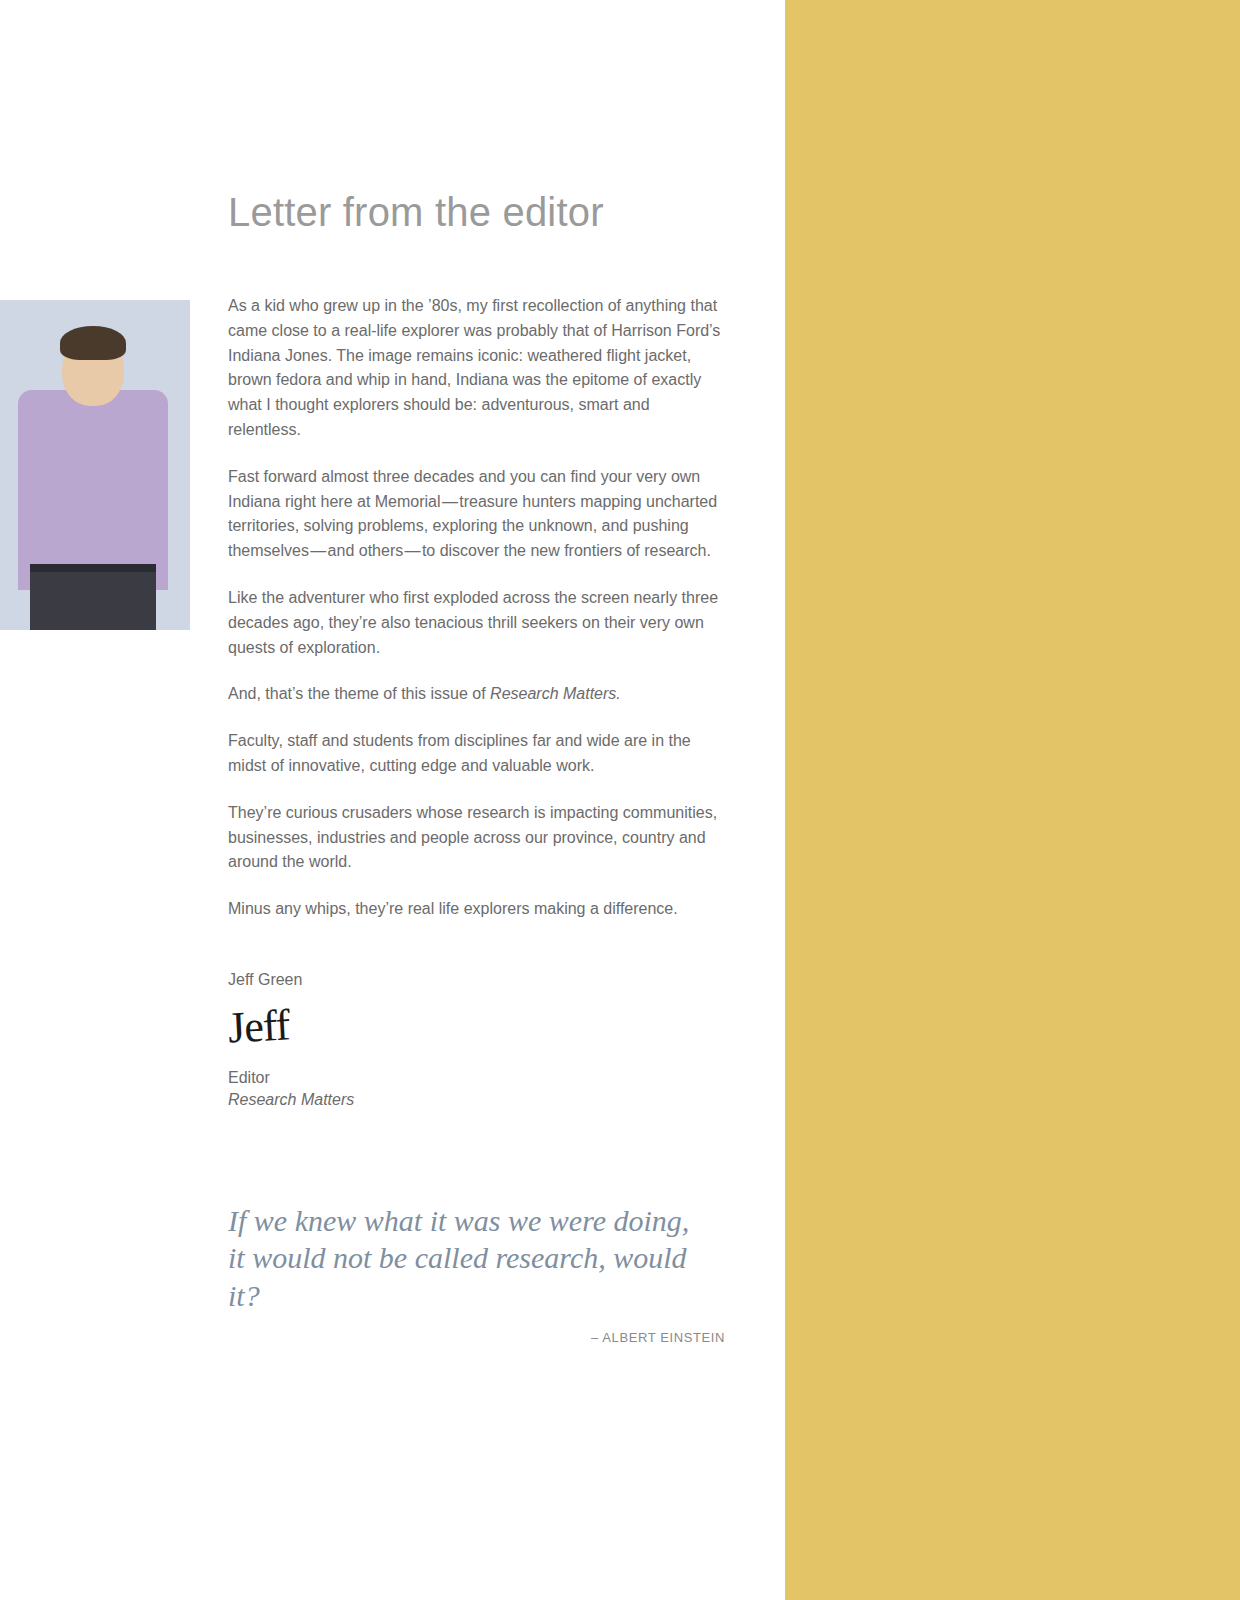Letter from the editor
As a kid who grew up in the ’80s, my first recollection of anything that came close to a real-life explorer was probably that of Harrison Ford’s Indiana Jones. The image remains iconic: weathered flight jacket, brown fedora and whip in hand, Indiana was the epitome of exactly what I thought explorers should be: adventurous, smart and relentless.
Fast forward almost three decades and you can find your very own Indiana right here at Memorial — treasure hunters mapping uncharted territories, solving problems, exploring the unknown, and pushing themselves — and others — to discover the new frontiers of research.
Like the adventurer who first exploded across the screen nearly three decades ago, they’re also tenacious thrill seekers on their very own quests of exploration.
And, that’s the theme of this issue of Research Matters.
Faculty, staff and students from disciplines far and wide are in the midst of innovative, cutting edge and valuable work.
They’re curious crusaders whose research is impacting communities, businesses, industries and people across our province, country and around the world.
Minus any whips, they’re real life explorers making a difference.
Jeff Green
Jeff
Editor
Research Matters
If we knew what it was we were doing,
it would not be called research, would it?
– ALBERT EINSTEIN